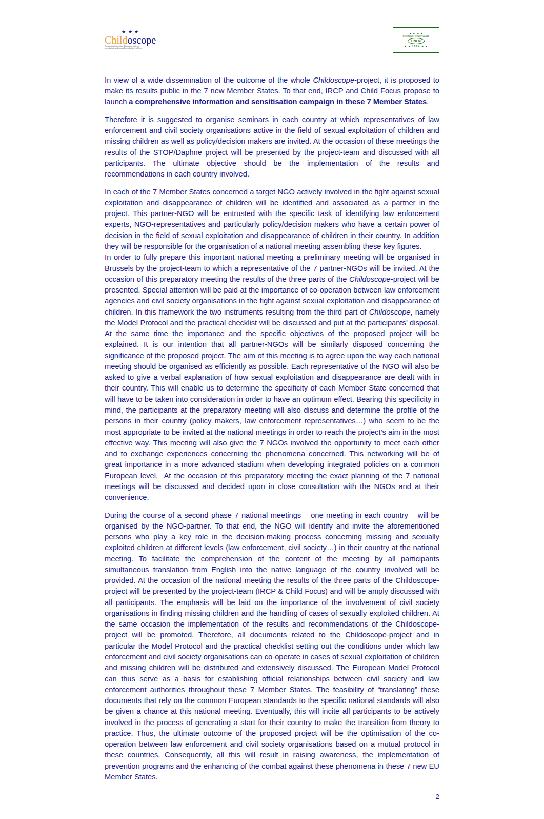★ ★ ★ Childoscope Promoting integrated European policies
on missing and sexually exploited children
★ ★ ★ ★ ΕΠΙΣΤΩΜΗ ΣΥΝΕΡΓΑΣΙΑΣ ENEN ★ ★ 1994 ★ ★
In view of a wide dissemination of the outcome of the whole Childoscope-project, it is proposed to make its results public in the 7 new Member States. To that end, IRCP and Child Focus propose to launch a comprehensive information and sensitisation campaign in these 7 Member States.
Therefore it is suggested to organise seminars in each country at which representatives of law enforcement and civil society organisations active in the field of sexual exploitation of children and missing children as well as policy/decision makers are invited. At the occasion of these meetings the results of the STOP/Daphne project will be presented by the project-team and discussed with all participants. The ultimate objective should be the implementation of the results and recommendations in each country involved.
In each of the 7 Member States concerned a target NGO actively involved in the fight against sexual exploitation and disappearance of children will be identified and associated as a partner in the project. This partner-NGO will be entrusted with the specific task of identifying law enforcement experts, NGO-representatives and particularly policy/decision makers who have a certain power of decision in the field of sexual exploitation and disappearance of children in their country. In addition they will be responsible for the organisation of a national meeting assembling these key figures.
In order to fully prepare this important national meeting a preliminary meeting will be organised in Brussels by the project-team to which a representative of the 7 partner-NGOs will be invited. At the occasion of this preparatory meeting the results of the three parts of the Childoscope-project will be presented. Special attention will be paid at the importance of co-operation between law enforcement agencies and civil society organisations in the fight against sexual exploitation and disappearance of children. In this framework the two instruments resulting from the third part of Childoscope, namely the Model Protocol and the practical checklist will be discussed and put at the participants’ disposal. At the same time the importance and the specific objectives of the proposed project will be explained. It is our intention that all partner-NGOs will be similarly disposed concerning the significance of the proposed project. The aim of this meeting is to agree upon the way each national meeting should be organised as efficiently as possible. Each representative of the NGO will also be asked to give a verbal explanation of how sexual exploitation and disappearance are dealt with in their country. This will enable us to determine the specificity of each Member State concerned that will have to be taken into consideration in order to have an optimum effect. Bearing this specificity in mind, the participants at the preparatory meeting will also discuss and determine the profile of the persons in their country (policy makers, law enforcement representatives…) who seem to be the most appropriate to be invited at the national meetings in order to reach the project’s aim in the most effective way. This meeting will also give the 7 NGOs involved the opportunity to meet each other and to exchange experiences concerning the phenomena concerned. This networking will be of great importance in a more advanced stadium when developing integrated policies on a common European level. At the occasion of this preparatory meeting the exact planning of the 7 national meetings will be discussed and decided upon in close consultation with the NGOs and at their convenience.
During the course of a second phase 7 national meetings – one meeting in each country – will be organised by the NGO-partner. To that end, the NGO will identify and invite the aforementioned persons who play a key role in the decision-making process concerning missing and sexually exploited children at different levels (law enforcement, civil society…) in their country at the national meeting. To facilitate the comprehension of the content of the meeting by all participants simultaneous translation from English into the native language of the country involved will be provided. At the occasion of the national meeting the results of the three parts of the Childoscope-project will be presented by the project-team (IRCP & Child Focus) and will be amply discussed with all participants. The emphasis will be laid on the importance of the involvement of civil society organisations in finding missing children and the handling of cases of sexually exploited children. At the same occasion the implementation of the results and recommendations of the Childoscope-project will be promoted. Therefore, all documents related to the Childoscope-project and in particular the Model Protocol and the practical checklist setting out the conditions under which law enforcement and civil society organisations can co-operate in cases of sexual exploitation of children and missing children will be distributed and extensively discussed. The European Model Protocol can thus serve as a basis for establishing official relationships between civil society and law enforcement authorities throughout these 7 Member States. The feasibility of “translating” these documents that rely on the common European standards to the specific national standards will also be given a chance at this national meeting. Eventually, this will incite all participants to be actively involved in the process of generating a start for their country to make the transition from theory to practice. Thus, the ultimate outcome of the proposed project will be the optimisation of the co-operation between law enforcement and civil society organisations based on a mutual protocol in these countries. Consequently, all this will result in raising awareness, the implementation of prevention programs and the enhancing of the combat against these phenomena in these 7 new EU Member States.
2